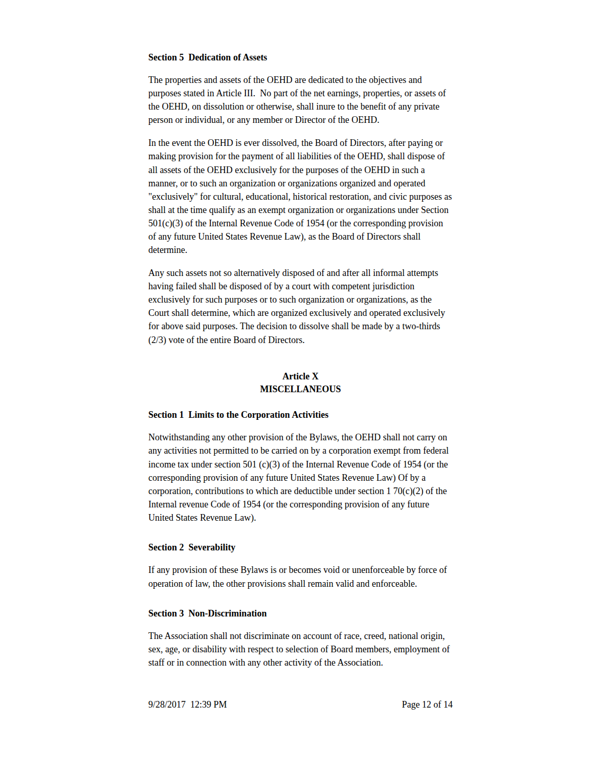Section 5 Dedication of Assets
The properties and assets of the OEHD are dedicated to the objectives and purposes stated in Article III. No part of the net earnings, properties, or assets of the OEHD, on dissolution or otherwise, shall inure to the benefit of any private person or individual, or any member or Director of the OEHD.
In the event the OEHD is ever dissolved, the Board of Directors, after paying or making provision for the payment of all liabilities of the OEHD, shall dispose of all assets of the OEHD exclusively for the purposes of the OEHD in such a manner, or to such an organization or organizations organized and operated "exclusively" for cultural, educational, historical restoration, and civic purposes as shall at the time qualify as an exempt organization or organizations under Section 501(c)(3) of the Internal Revenue Code of 1954 (or the corresponding provision of any future United States Revenue Law), as the Board of Directors shall determine.
Any such assets not so alternatively disposed of and after all informal attempts having failed shall be disposed of by a court with competent jurisdiction exclusively for such purposes or to such organization or organizations, as the Court shall determine, which are organized exclusively and operated exclusively for above said purposes. The decision to dissolve shall be made by a two-thirds (2/3) vote of the entire Board of Directors.
Article X MISCELLANEOUS
Section 1 Limits to the Corporation Activities
Notwithstanding any other provision of the Bylaws, the OEHD shall not carry on any activities not permitted to be carried on by a corporation exempt from federal income tax under section 501 (c)(3) of the Internal Revenue Code of 1954 (or the corresponding provision of any future United States Revenue Law) Of by a corporation, contributions to which are deductible under section 1 70(c)(2) of the Internal revenue Code of 1954 (or the corresponding provision of any future United States Revenue Law).
Section 2 Severability
If any provision of these Bylaws is or becomes void or unenforceable by force of operation of law, the other provisions shall remain valid and enforceable.
Section 3 Non-Discrimination
The Association shall not discriminate on account of race, creed, national origin, sex, age, or disability with respect to selection of Board members, employment of staff or in connection with any other activity of the Association.
9/28/2017 12:39 PM Page 12 of 14